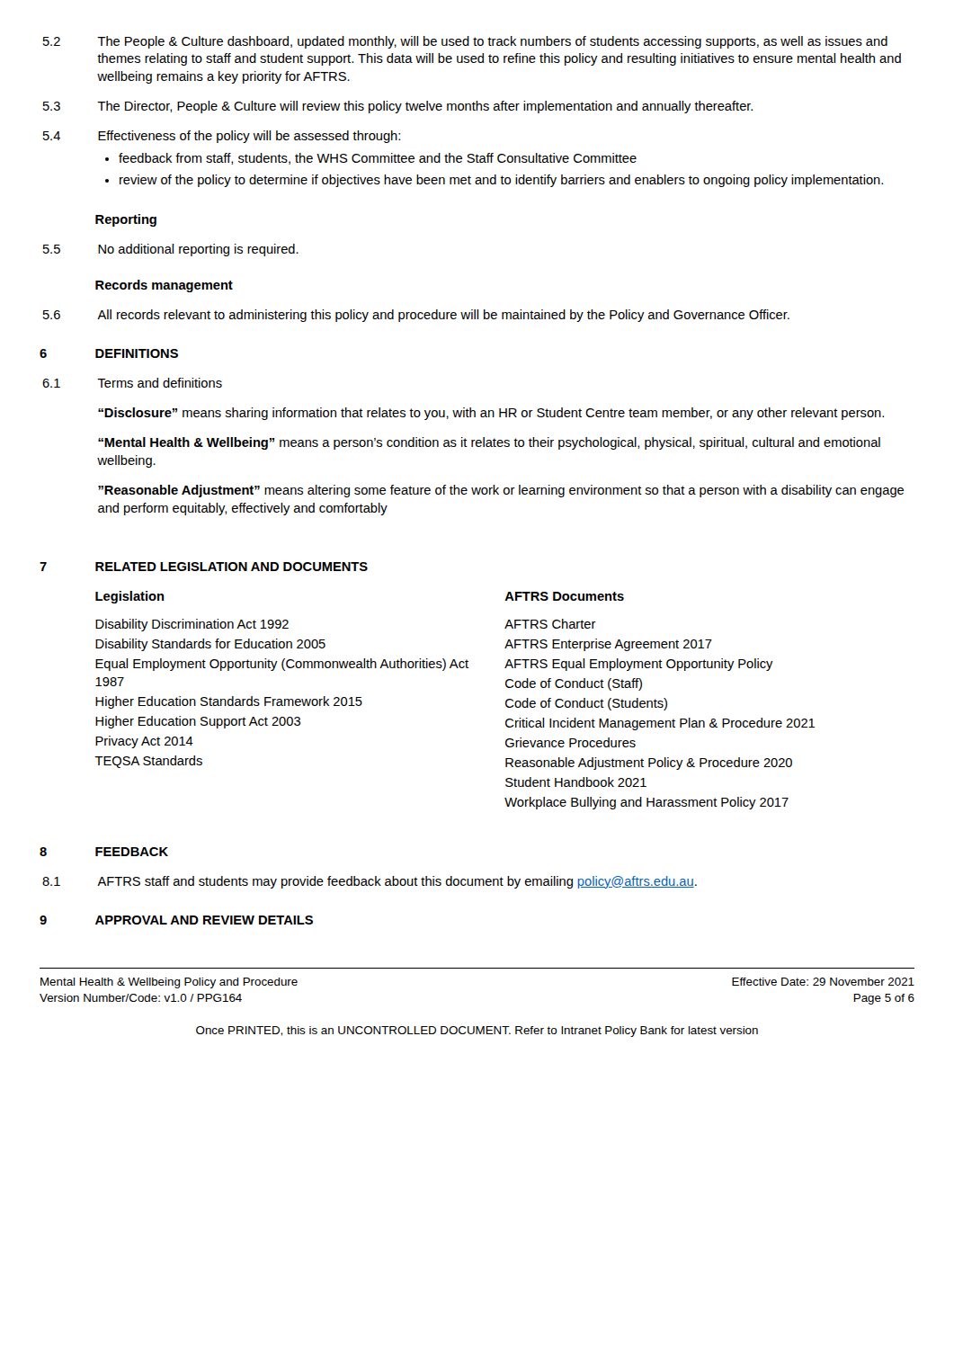5.2
The People & Culture dashboard, updated monthly, will be used to track numbers of students accessing supports, as well as issues and themes relating to staff and student support. This data will be used to refine this policy and resulting initiatives to ensure mental health and wellbeing remains a key priority for AFTRS.
5.3
The Director, People & Culture will review this policy twelve months after implementation and annually thereafter.
5.4
Effectiveness of the policy will be assessed through:
feedback from staff, students, the WHS Committee and the Staff Consultative Committee
review of the policy to determine if objectives have been met and to identify barriers and enablers to ongoing policy implementation.
Reporting
5.5
No additional reporting is required.
Records management
5.6
All records relevant to administering this policy and procedure will be maintained by the Policy and Governance Officer.
6 DEFINITIONS
6.1
Terms and definitions
“Disclosure” means sharing information that relates to you, with an HR or Student Centre team member, or any other relevant person.
“Mental Health & Wellbeing” means a person’s condition as it relates to their psychological, physical, spiritual, cultural and emotional wellbeing.
”Reasonable Adjustment” means altering some feature of the work or learning environment so that a person with a disability can engage and perform equitably, effectively and comfortably
7 RELATED LEGISLATION AND DOCUMENTS
Legislation
Disability Discrimination Act 1992
Disability Standards for Education 2005
Equal Employment Opportunity (Commonwealth Authorities) Act 1987
Higher Education Standards Framework 2015
Higher Education Support Act 2003
Privacy Act 2014
TEQSA Standards
AFTRS Documents
AFTRS Charter
AFTRS Enterprise Agreement 2017
AFTRS Equal Employment Opportunity Policy
Code of Conduct (Staff)
Code of Conduct (Students)
Critical Incident Management Plan & Procedure 2021
Grievance Procedures
Reasonable Adjustment Policy & Procedure 2020
Student Handbook 2021
Workplace Bullying and Harassment Policy 2017
8 FEEDBACK
8.1
AFTRS staff and students may provide feedback about this document by emailing policy@aftrs.edu.au.
9 APPROVAL AND REVIEW DETAILS
Mental Health & Wellbeing Policy and Procedure Effective Date: 29 November 2021
Version Number/Code: v1.0 / PPG164 Page 5 of 6
Once PRINTED, this is an UNCONTROLLED DOCUMENT. Refer to Intranet Policy Bank for latest version